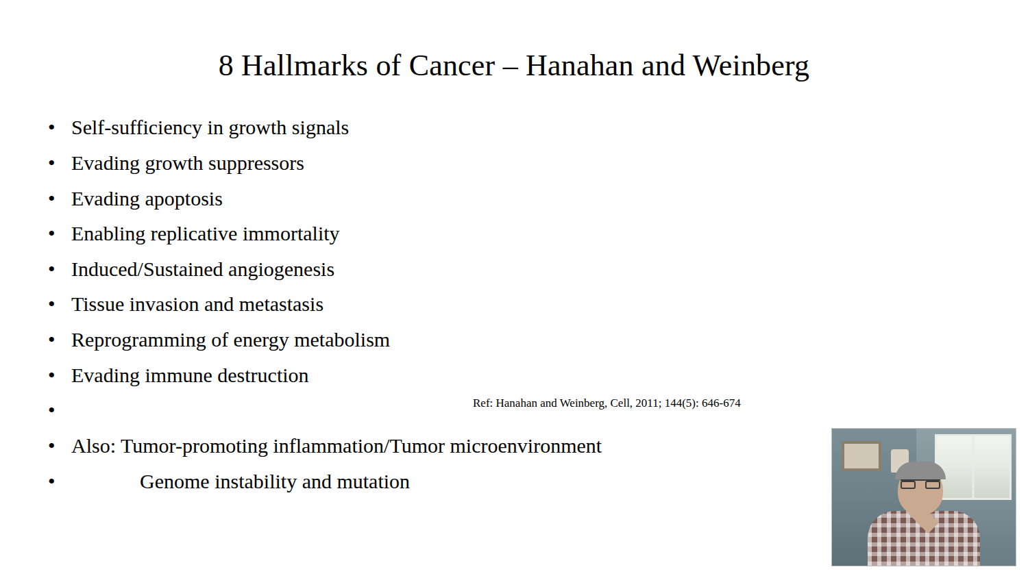8 Hallmarks of Cancer – Hanahan and Weinberg
Self-sufficiency in growth signals
Evading growth suppressors
Evading apoptosis
Enabling replicative immortality
Induced/Sustained angiogenesis
Tissue invasion and metastasis
Reprogramming of energy metabolism
Evading immune destruction
Ref: Hanahan and Weinberg, Cell, 2011; 144(5): 646-674
Also: Tumor-promoting inflammation/Tumor microenvironment
Genome instability and mutation